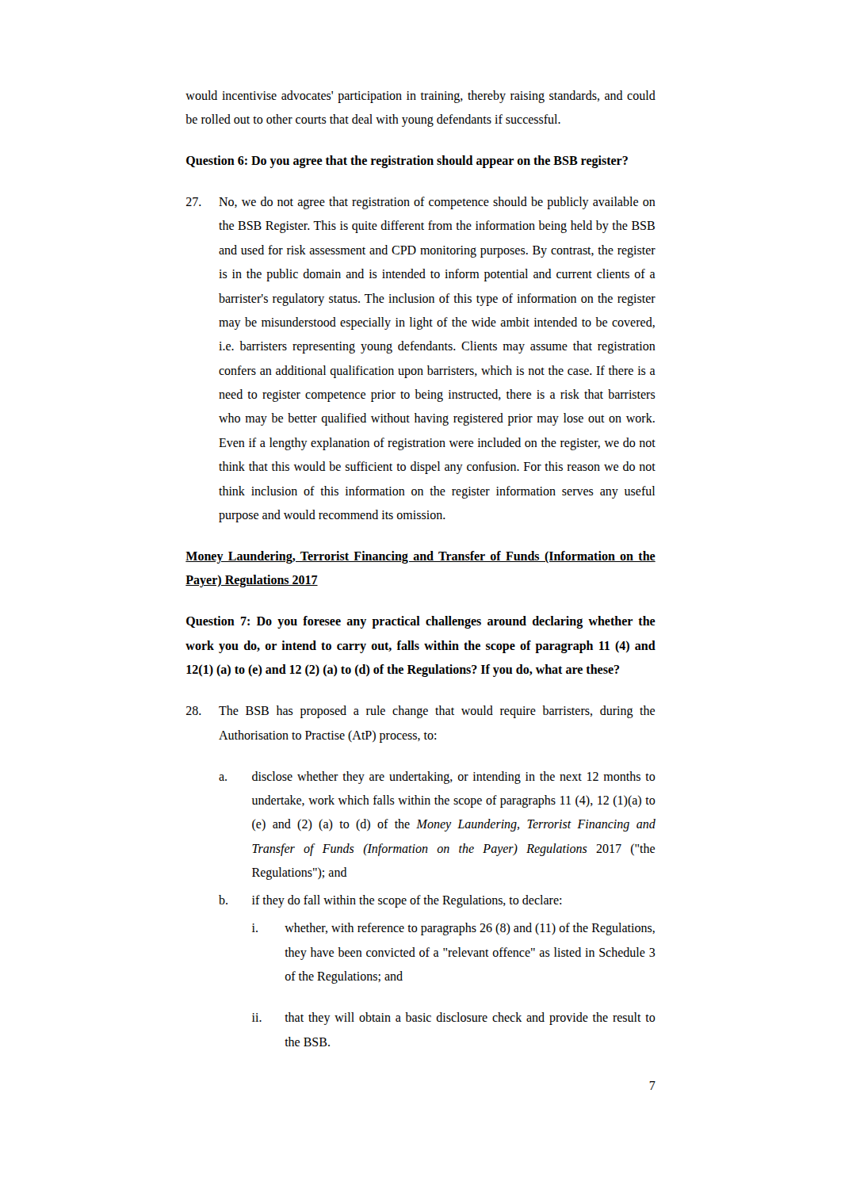would incentivise advocates' participation in training, thereby raising standards, and could be rolled out to other courts that deal with young defendants if successful.
Question 6: Do you agree that the registration should appear on the BSB register?
27.
No, we do not agree that registration of competence should be publicly available on the BSB Register. This is quite different from the information being held by the BSB and used for risk assessment and CPD monitoring purposes. By contrast, the register is in the public domain and is intended to inform potential and current clients of a barrister's regulatory status. The inclusion of this type of information on the register may be misunderstood especially in light of the wide ambit intended to be covered, i.e. barristers representing young defendants. Clients may assume that registration confers an additional qualification upon barristers, which is not the case. If there is a need to register competence prior to being instructed, there is a risk that barristers who may be better qualified without having registered prior may lose out on work. Even if a lengthy explanation of registration were included on the register, we do not think that this would be sufficient to dispel any confusion. For this reason we do not think inclusion of this information on the register information serves any useful purpose and would recommend its omission.
Money Laundering, Terrorist Financing and Transfer of Funds (Information on the Payer) Regulations 2017
Question 7: Do you foresee any practical challenges around declaring whether the work you do, or intend to carry out, falls within the scope of paragraph 11 (4) and 12(1) (a) to (e) and 12 (2) (a) to (d) of the Regulations? If you do, what are these?
28.
The BSB has proposed a rule change that would require barristers, during the Authorisation to Practise (AtP) process, to:
a.
disclose whether they are undertaking, or intending in the next 12 months to undertake, work which falls within the scope of paragraphs 11 (4), 12 (1)(a) to (e) and (2) (a) to (d) of the Money Laundering, Terrorist Financing and Transfer of Funds (Information on the Payer) Regulations 2017 ("the Regulations"); and
b.
if they do fall within the scope of the Regulations, to declare:
i.
whether, with reference to paragraphs 26 (8) and (11) of the Regulations, they have been convicted of a "relevant offence" as listed in Schedule 3 of the Regulations; and
ii.
that they will obtain a basic disclosure check and provide the result to the BSB.
7